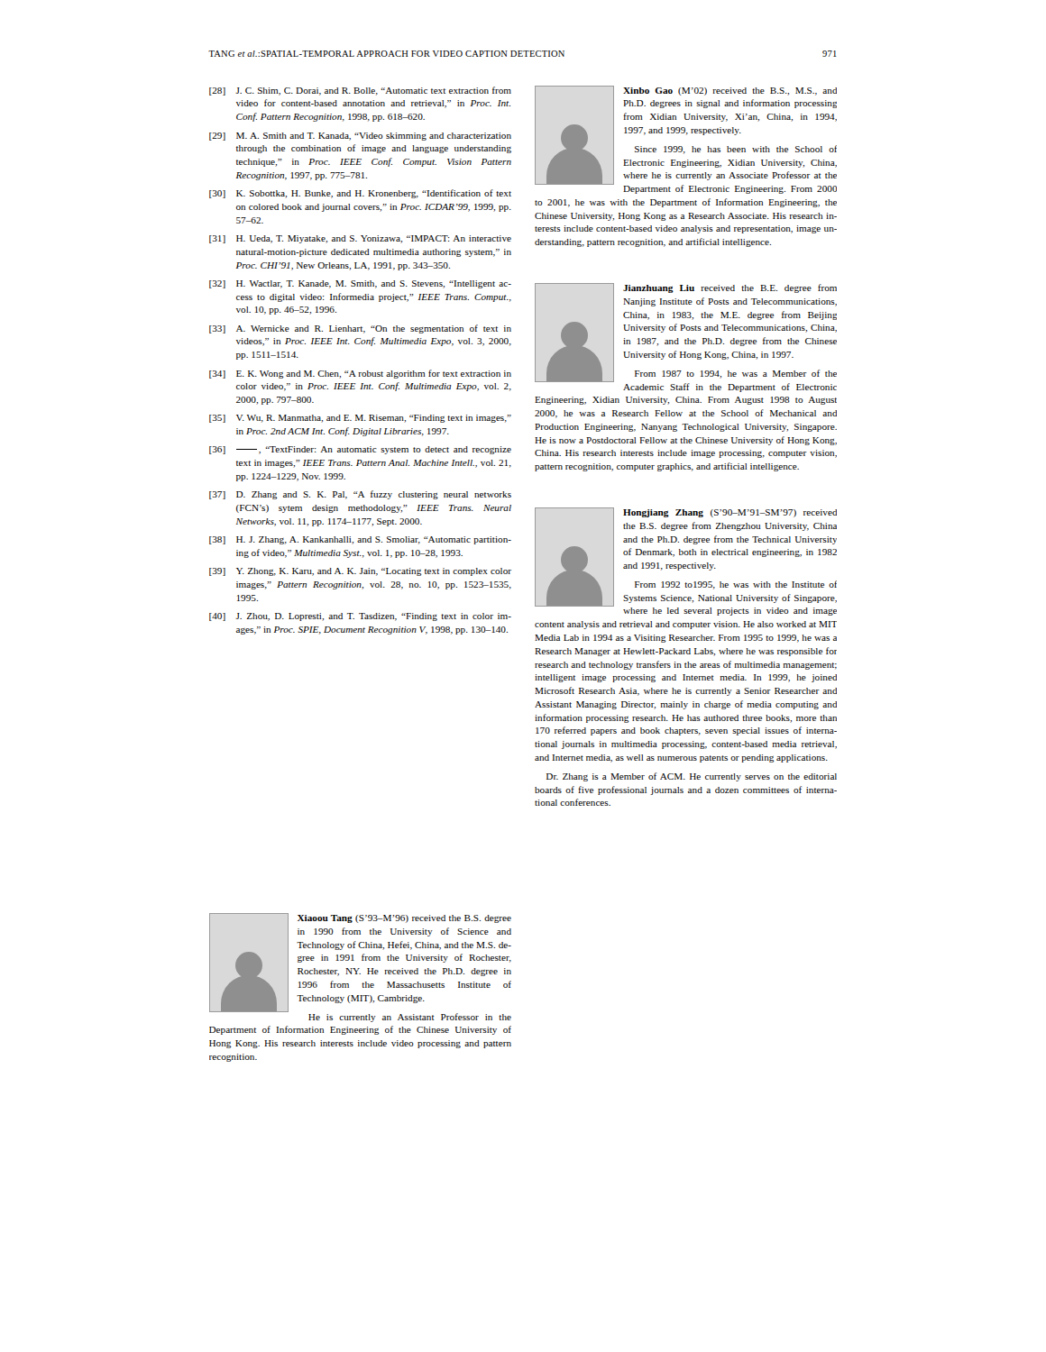TANG et al.:SPATIAL-TEMPORAL APPROACH FOR VIDEO CAPTION DETECTION
971
[28] J. C. Shim, C. Dorai, and R. Bolle, “Automatic text extraction from video for content-based annotation and retrieval,” in Proc. Int. Conf. Pattern Recognition, 1998, pp. 618–620.
[29] M. A. Smith and T. Kanada, “Video skimming and characterization through the combination of image and language understanding technique,” in Proc. IEEE Conf. Comput. Vision Pattern Recognition, 1997, pp. 775–781.
[30] K. Sobottka, H. Bunke, and H. Kronenberg, “Identification of text on colored book and journal covers,” in Proc. ICDAR’99, 1999, pp. 57–62.
[31] H. Ueda, T. Miyatake, and S. Yonizawa, “IMPACT: An interactive natural-motion-picture dedicated multimedia authoring system,” in Proc. CHI’91, New Orleans, LA, 1991, pp. 343–350.
[32] H. Wactlar, T. Kanade, M. Smith, and S. Stevens, “Intelligent access to digital video: Informedia project,” IEEE Trans. Comput., vol. 10, pp. 46–52, 1996.
[33] A. Wernicke and R. Lienhart, “On the segmentation of text in videos,” in Proc. IEEE Int. Conf. Multimedia Expo, vol. 3, 2000, pp. 1511–1514.
[34] E. K. Wong and M. Chen, “A robust algorithm for text extraction in color video,” in Proc. IEEE Int. Conf. Multimedia Expo, vol. 2, 2000, pp. 797–800.
[35] V. Wu, R. Manmatha, and E. M. Riseman, “Finding text in images,” in Proc. 2nd ACM Int. Conf. Digital Libraries, 1997.
[36] , “TextFinder: An automatic system to detect and recognize text in images,” IEEE Trans. Pattern Anal. Machine Intell., vol. 21, pp. 1224–1229, Nov. 1999.
[37] D. Zhang and S. K. Pal, “A fuzzy clustering neural networks (FCN’s) sytem design methodology,” IEEE Trans. Neural Networks, vol. 11, pp. 1174–1177, Sept. 2000.
[38] H. J. Zhang, A. Kankanhalli, and S. Smoliar, “Automatic partitioning of video,” Multimedia Syst., vol. 1, pp. 10–28, 1993.
[39] Y. Zhong, K. Karu, and A. K. Jain, “Locating text in complex color images,” Pattern Recognition, vol. 28, no. 10, pp. 1523–1535, 1995.
[40] J. Zhou, D. Lopresti, and T. Tasdizen, “Finding text in color images,” in Proc. SPIE, Document Recognition V, 1998, pp. 130–140.
Xiaoou Tang (S’93–M’96) received the B.S. degree in 1990 from the University of Science and Technology of China, Hefei, China, and the M.S. degree in 1991 from the University of Rochester, Rochester, NY. He received the Ph.D. degree in 1996 from the Massachusetts Institute of Technology (MIT), Cambridge.
He is currently an Assistant Professor in the Department of Information Engineering of the Chinese University of Hong Kong. His research interests include video processing and pattern recognition.
Xinbo Gao (M’02) received the B.S., M.S., and Ph.D. degrees in signal and information processing from Xidian University, Xi’an, China, in 1994, 1997, and 1999, respectively.
Since 1999, he has been with the School of Electronic Engineering, Xidian University, China, where he is currently an Associate Professor at the Department of Electronic Engineering. From 2000 to 2001, he was with the Department of Information Engineering, the Chinese University, Hong Kong as a Research Associate. His research interests include content-based video analysis and representation, image understanding, pattern recognition, and artificial intelligence.
Jianzhuang Liu received the B.E. degree from Nanjing Institute of Posts and Telecommunications, China, in 1983, the M.E. degree from Beijing University of Posts and Telecommunications, China, in 1987, and the Ph.D. degree from the Chinese University of Hong Kong, China, in 1997.
From 1987 to 1994, he was a Member of the Academic Staff in the Department of Electronic Engineering, Xidian University, China. From August 1998 to August 2000, he was a Research Fellow at the School of Mechanical and Production Engineering, Nanyang Technological University, Singapore. He is now a Postdoctoral Fellow at the Chinese University of Hong Kong, China. His research interests include image processing, computer vision, pattern recognition, computer graphics, and artificial intelligence.
Hongjiang Zhang (S’90–M’91–SM’97) received the B.S. degree from Zhengzhou University, China and the Ph.D. degree from the Technical University of Denmark, both in electrical engineering, in 1982 and 1991, respectively.
From 1992 to1995, he was with the Institute of Systems Science, National University of Singapore, where he led several projects in video and image content analysis and retrieval and computer vision. He also worked at MIT Media Lab in 1994 as a Visiting Researcher. From 1995 to 1999, he was a Research Manager at Hewlett-Packard Labs, where he was responsible for research and technology transfers in the areas of multimedia management; intelligent image processing and Internet media. In 1999, he joined Microsoft Research Asia, where he is currently a Senior Researcher and Assistant Managing Director, mainly in charge of media computing and information processing research. He has authored three books, more than 170 referred papers and book chapters, seven special issues of international journals in multimedia processing, content-based media retrieval, and Internet media, as well as numerous patents or pending applications.
Dr. Zhang is a Member of ACM. He currently serves on the editorial boards of five professional journals and a dozen committees of international conferences.